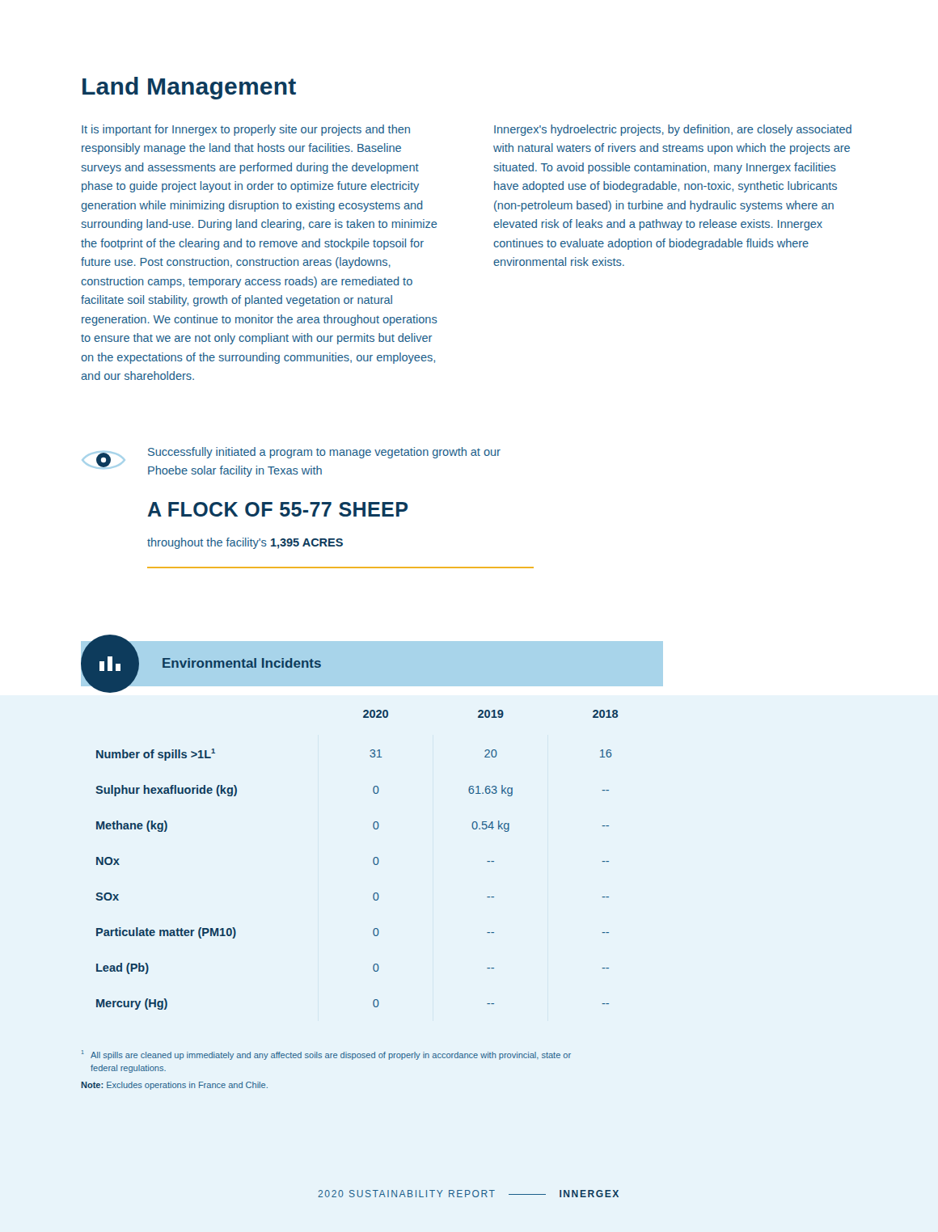Land Management
It is important for Innergex to properly site our projects and then responsibly manage the land that hosts our facilities. Baseline surveys and assessments are performed during the development phase to guide project layout in order to optimize future electricity generation while minimizing disruption to existing ecosystems and surrounding land-use. During land clearing, care is taken to minimize the footprint of the clearing and to remove and stockpile topsoil for future use. Post construction, construction areas (laydowns, construction camps, temporary access roads) are remediated to facilitate soil stability, growth of planted vegetation or natural regeneration. We continue to monitor the area throughout operations to ensure that we are not only compliant with our permits but deliver on the expectations of the surrounding communities, our employees, and our shareholders.
Innergex's hydroelectric projects, by definition, are closely associated with natural waters of rivers and streams upon which the projects are situated. To avoid possible contamination, many Innergex facilities have adopted use of biodegradable, non-toxic, synthetic lubricants (non-petroleum based) in turbine and hydraulic systems where an elevated risk of leaks and a pathway to release exists. Innergex continues to evaluate adoption of biodegradable fluids where environmental risk exists.
Successfully initiated a program to manage vegetation growth at our Phoebe solar facility in Texas with
A FLOCK OF 55-77 SHEEP
throughout the facility's 1,395 ACRES
Environmental Incidents
| | 2020 | 2019 | 2018 |
| --- | --- | --- | --- |
| Number of spills >1L 1 | 31 | 20 | 16 |
| Sulphur hexafluoride (kg) | 0 | 61.63 kg | -- |
| Methane (kg) | 0 | 0.54 kg | -- |
| NOx | 0 | -- | -- |
| SOx | 0 | -- | -- |
| Particulate matter (PM10) | 0 | -- | -- |
| Lead (Pb) | 0 | -- | -- |
| Mercury (Hg) | 0 | -- | -- |
1
All spills are cleaned up immediately and any affected soils are disposed of properly in accordance with provincial, state or federal regulations.
Note: Excludes operations in France and Chile.
2020 SUSTAINABILITY REPORT INNERGEX